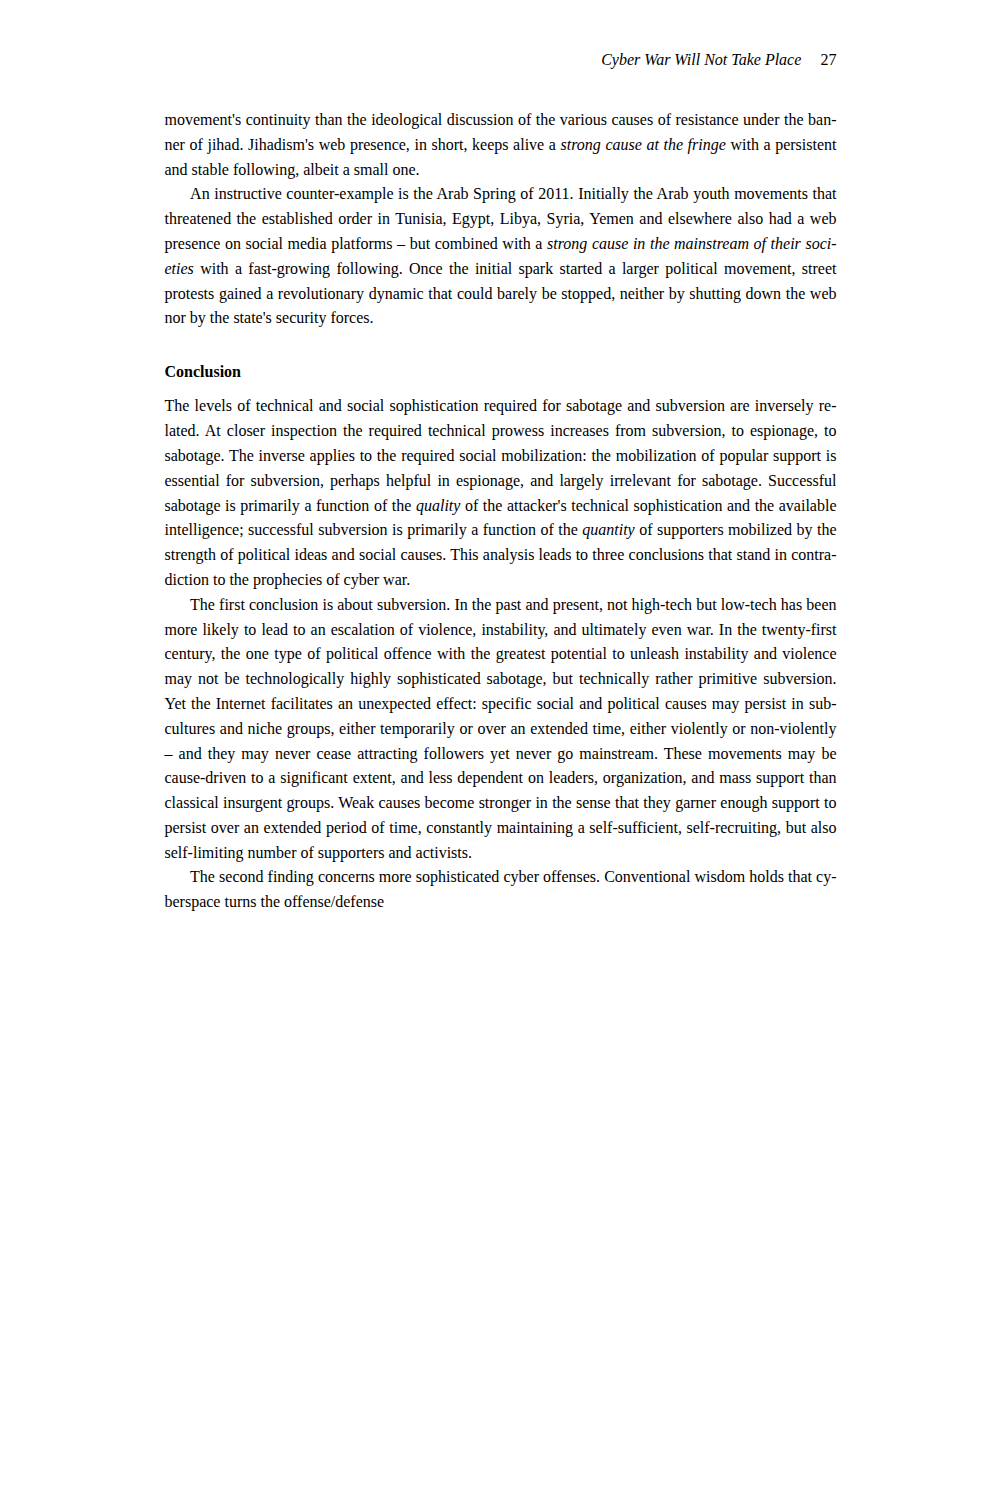Cyber War Will Not Take Place 27
movement's continuity than the ideological discussion of the various causes of resistance under the banner of jihad. Jihadism's web presence, in short, keeps alive a strong cause at the fringe with a persistent and stable following, albeit a small one.
An instructive counter-example is the Arab Spring of 2011. Initially the Arab youth movements that threatened the established order in Tunisia, Egypt, Libya, Syria, Yemen and elsewhere also had a web presence on social media platforms – but combined with a strong cause in the mainstream of their societies with a fast-growing following. Once the initial spark started a larger political movement, street protests gained a revolutionary dynamic that could barely be stopped, neither by shutting down the web nor by the state's security forces.
Conclusion
The levels of technical and social sophistication required for sabotage and subversion are inversely related. At closer inspection the required technical prowess increases from subversion, to espionage, to sabotage. The inverse applies to the required social mobilization: the mobilization of popular support is essential for subversion, perhaps helpful in espionage, and largely irrelevant for sabotage. Successful sabotage is primarily a function of the quality of the attacker's technical sophistication and the available intelligence; successful subversion is primarily a function of the quantity of supporters mobilized by the strength of political ideas and social causes. This analysis leads to three conclusions that stand in contradiction to the prophecies of cyber war.
The first conclusion is about subversion. In the past and present, not high-tech but low-tech has been more likely to lead to an escalation of violence, instability, and ultimately even war. In the twenty-first century, the one type of political offence with the greatest potential to unleash instability and violence may not be technologically highly sophisticated sabotage, but technically rather primitive subversion. Yet the Internet facilitates an unexpected effect: specific social and political causes may persist in subcultures and niche groups, either temporarily or over an extended time, either violently or non-violently – and they may never cease attracting followers yet never go mainstream. These movements may be cause-driven to a significant extent, and less dependent on leaders, organization, and mass support than classical insurgent groups. Weak causes become stronger in the sense that they garner enough support to persist over an extended period of time, constantly maintaining a self-sufficient, self-recruiting, but also self-limiting number of supporters and activists.
The second finding concerns more sophisticated cyber offenses. Conventional wisdom holds that cyberspace turns the offense/defense